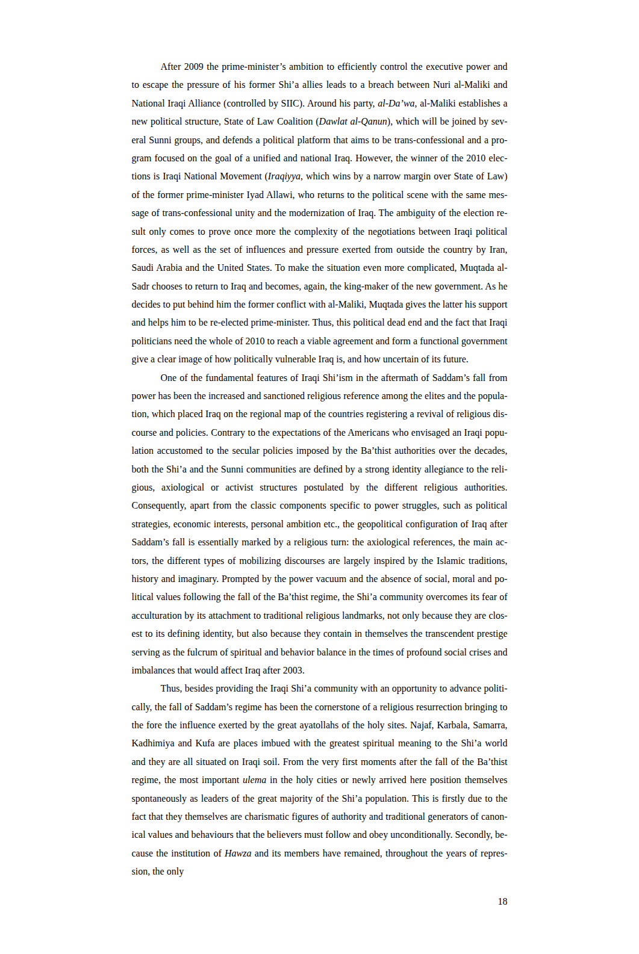After 2009 the prime-minister’s ambition to efficiently control the executive power and to escape the pressure of his former Shi’a allies leads to a breach between Nuri al-Maliki and National Iraqi Alliance (controlled by SIIC). Around his party, al-Da’wa, al-Maliki establishes a new political structure, State of Law Coalition (Dawlat al-Qanun), which will be joined by several Sunni groups, and defends a political platform that aims to be trans-confessional and a program focused on the goal of a unified and national Iraq. However, the winner of the 2010 elections is Iraqi National Movement (Iraqiyya, which wins by a narrow margin over State of Law) of the former prime-minister Iyad Allawi, who returns to the political scene with the same message of trans-confessional unity and the modernization of Iraq. The ambiguity of the election result only comes to prove once more the complexity of the negotiations between Iraqi political forces, as well as the set of influences and pressure exerted from outside the country by Iran, Saudi Arabia and the United States. To make the situation even more complicated, Muqtada al-Sadr chooses to return to Iraq and becomes, again, the king-maker of the new government. As he decides to put behind him the former conflict with al-Maliki, Muqtada gives the latter his support and helps him to be re-elected prime-minister. Thus, this political dead end and the fact that Iraqi politicians need the whole of 2010 to reach a viable agreement and form a functional government give a clear image of how politically vulnerable Iraq is, and how uncertain of its future.
One of the fundamental features of Iraqi Shi’ism in the aftermath of Saddam’s fall from power has been the increased and sanctioned religious reference among the elites and the population, which placed Iraq on the regional map of the countries registering a revival of religious discourse and policies. Contrary to the expectations of the Americans who envisaged an Iraqi population accustomed to the secular policies imposed by the Ba’thist authorities over the decades, both the Shi’a and the Sunni communities are defined by a strong identity allegiance to the religious, axiological or activist structures postulated by the different religious authorities. Consequently, apart from the classic components specific to power struggles, such as political strategies, economic interests, personal ambition etc., the geopolitical configuration of Iraq after Saddam’s fall is essentially marked by a religious turn: the axiological references, the main actors, the different types of mobilizing discourses are largely inspired by the Islamic traditions, history and imaginary. Prompted by the power vacuum and the absence of social, moral and political values following the fall of the Ba’thist regime, the Shi’a community overcomes its fear of acculturation by its attachment to traditional religious landmarks, not only because they are closest to its defining identity, but also because they contain in themselves the transcendent prestige serving as the fulcrum of spiritual and behavior balance in the times of profound social crises and imbalances that would affect Iraq after 2003.
Thus, besides providing the Iraqi Shi’a community with an opportunity to advance politically, the fall of Saddam’s regime has been the cornerstone of a religious resurrection bringing to the fore the influence exerted by the great ayatollahs of the holy sites. Najaf, Karbala, Samarra, Kadhimiya and Kufa are places imbued with the greatest spiritual meaning to the Shi’a world and they are all situated on Iraqi soil. From the very first moments after the fall of the Ba’thist regime, the most important ulema in the holy cities or newly arrived here position themselves spontaneously as leaders of the great majority of the Shi’a population. This is firstly due to the fact that they themselves are charismatic figures of authority and traditional generators of canonical values and behaviours that the believers must follow and obey unconditionally. Secondly, because the institution of Hawza and its members have remained, throughout the years of repression, the only
18